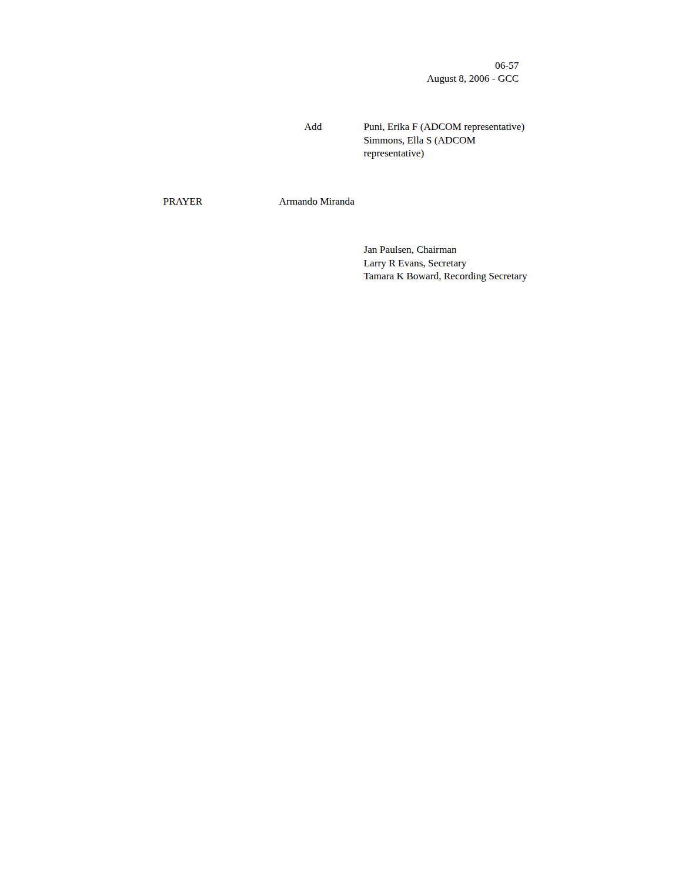06-57
August 8, 2006 - GCC
Add
Puni, Erika F (ADCOM representative)
Simmons, Ella S (ADCOM representative)
PRAYER
Armando Miranda
Jan Paulsen, Chairman
Larry R Evans, Secretary
Tamara K Boward, Recording Secretary